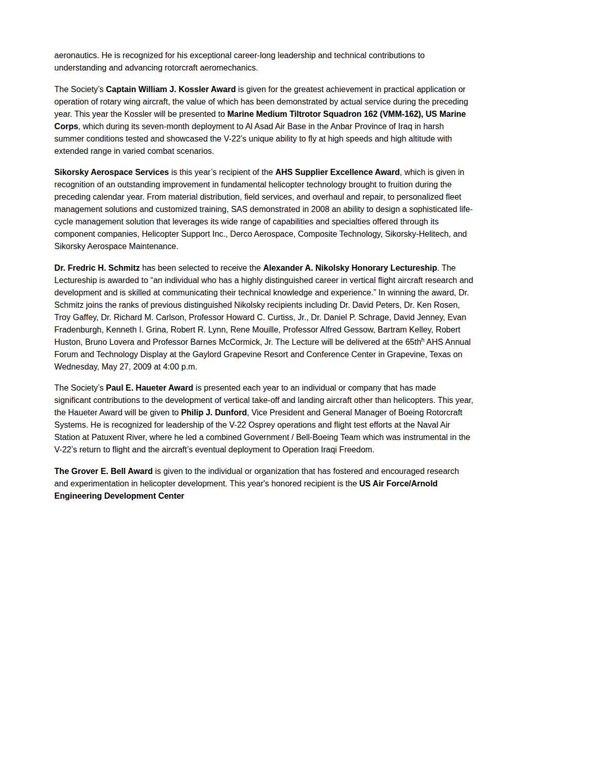aeronautics. He is recognized for his exceptional career-long leadership and technical contributions to understanding and advancing rotorcraft aeromechanics.
The Society’s Captain William J. Kossler Award is given for the greatest achievement in practical application or operation of rotary wing aircraft, the value of which has been demonstrated by actual service during the preceding year. This year the Kossler will be presented to Marine Medium Tiltrotor Squadron 162 (VMM-162), US Marine Corps, which during its seven-month deployment to Al Asad Air Base in the Anbar Province of Iraq in harsh summer conditions tested and showcased the V-22’s unique ability to fly at high speeds and high altitude with extended range in varied combat scenarios.
Sikorsky Aerospace Services is this year’s recipient of the AHS Supplier Excellence Award, which is given in recognition of an outstanding improvement in fundamental helicopter technology brought to fruition during the preceding calendar year. From material distribution, field services, and overhaul and repair, to personalized fleet management solutions and customized training, SAS demonstrated in 2008 an ability to design a sophisticated life-cycle management solution that leverages its wide range of capabilities and specialties offered through its component companies, Helicopter Support Inc., Derco Aerospace, Composite Technology, Sikorsky-Helitech, and Sikorsky Aerospace Maintenance.
Dr. Fredric H. Schmitz has been selected to receive the Alexander A. Nikolsky Honorary Lectureship. The Lectureship is awarded to “an individual who has a highly distinguished career in vertical flight aircraft research and development and is skilled at communicating their technical knowledge and experience.” In winning the award, Dr. Schmitz joins the ranks of previous distinguished Nikolsky recipients including Dr. David Peters, Dr. Ken Rosen, Troy Gaffey, Dr. Richard M. Carlson, Professor Howard C. Curtiss, Jr., Dr. Daniel P. Schrage, David Jenney, Evan Fradenburgh, Kenneth I. Grina, Robert R. Lynn, Rene Mouille, Professor Alfred Gessow, Bartram Kelley, Robert Huston, Bruno Lovera and Professor Barnes McCormick, Jr. The Lecture will be delivered at the 65thh AHS Annual Forum and Technology Display at the Gaylord Grapevine Resort and Conference Center in Grapevine, Texas on Wednesday, May 27, 2009 at 4:00 p.m.
The Society’s Paul E. Haueter Award is presented each year to an individual or company that has made significant contributions to the development of vertical take-off and landing aircraft other than helicopters. This year, the Haueter Award will be given to Philip J. Dunford, Vice President and General Manager of Boeing Rotorcraft Systems. He is recognized for leadership of the V-22 Osprey operations and flight test efforts at the Naval Air Station at Patuxent River, where he led a combined Government / Bell-Boeing Team which was instrumental in the V-22’s return to flight and the aircraft’s eventual deployment to Operation Iraqi Freedom.
The Grover E. Bell Award is given to the individual or organization that has fostered and encouraged research and experimentation in helicopter development. This year's honored recipient is the US Air Force/Arnold Engineering Development Center